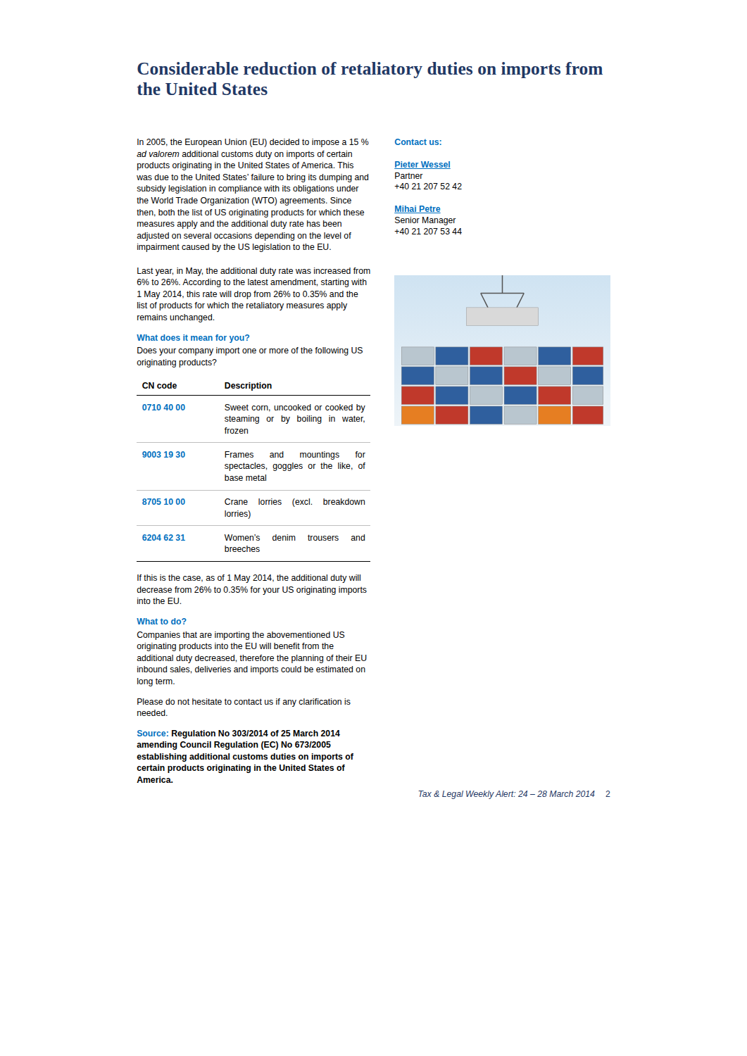Considerable reduction of retaliatory duties on imports from the United States
In 2005, the European Union (EU) decided to impose a 15 % ad valorem additional customs duty on imports of certain products originating in the United States of America. This was due to the United States’ failure to bring its dumping and subsidy legislation in compliance with its obligations under the World Trade Organization (WTO) agreements. Since then, both the list of US originating products for which these measures apply and the additional duty rate has been adjusted on several occasions depending on the level of impairment caused by the US legislation to the EU.
Last year, in May, the additional duty rate was increased from 6% to 26%. According to the latest amendment, starting with 1 May 2014, this rate will drop from 26% to 0.35% and the list of products for which the retaliatory measures apply remains unchanged.
What does it mean for you?
Does your company import one or more of the following US originating products?
| CN code | Description |
| --- | --- |
| 0710 40 00 | Sweet corn, uncooked or cooked by steaming or by boiling in water, frozen |
| 9003 19 30 | Frames and mountings for spectacles, goggles or the like, of base metal |
| 8705 10 00 | Crane lorries (excl. breakdown lorries) |
| 6204 62 31 | Women’s denim trousers and breeches |
If this is the case, as of 1 May 2014, the additional duty will decrease from 26% to 0.35% for your US originating imports into the EU.
What to do?
Companies that are importing the abovementioned US originating products into the EU will benefit from the additional duty decreased, therefore the planning of their EU inbound sales, deliveries and imports could be estimated on long term.
Please do not hesitate to contact us if any clarification is needed.
Source: Regulation No 303/2014 of 25 March 2014 amending Council Regulation (EC) No 673/2005 establishing additional customs duties on imports of certain products originating in the United States of America.
Contact us:
Pieter Wessel
Partner
+40 21 207 52 42
Mihai Petre
Senior Manager
+40 21 207 53 44
Tax & Legal Weekly Alert: 24 – 28 March 20142